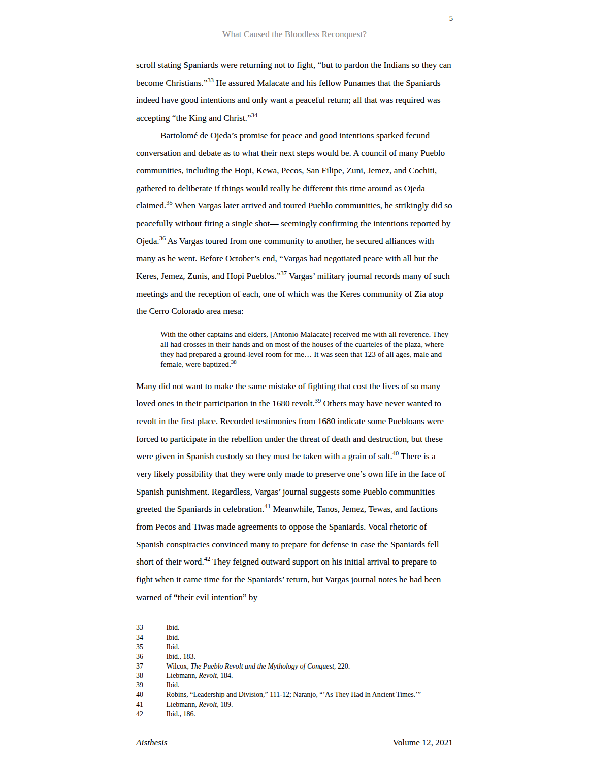5
What Caused the Bloodless Reconquest?
scroll stating Spaniards were returning not to fight, “but to pardon the Indians so they can become Christians.”33 He assured Malacate and his fellow Punames that the Spaniards indeed have good intentions and only want a peaceful return; all that was required was accepting “the King and Christ.”34
Bartolomé de Ojeda’s promise for peace and good intentions sparked fecund conversation and debate as to what their next steps would be. A council of many Pueblo communities, including the Hopi, Kewa, Pecos, San Filipe, Zuni, Jemez, and Cochiti, gathered to deliberate if things would really be different this time around as Ojeda claimed.35 When Vargas later arrived and toured Pueblo communities, he strikingly did so peacefully without firing a single shot— seemingly confirming the intentions reported by Ojeda.36 As Vargas toured from one community to another, he secured alliances with many as he went. Before October’s end, “Vargas had negotiated peace with all but the Keres, Jemez, Zunis, and Hopi Pueblos.”37 Vargas’ military journal records many of such meetings and the reception of each, one of which was the Keres community of Zia atop the Cerro Colorado area mesa:
With the other captains and elders, [Antonio Malacate] received me with all reverence. They all had crosses in their hands and on most of the houses of the cuarteles of the plaza, where they had prepared a ground-level room for me… It was seen that 123 of all ages, male and female, were baptized.38
Many did not want to make the same mistake of fighting that cost the lives of so many loved ones in their participation in the 1680 revolt.39 Others may have never wanted to revolt in the first place. Recorded testimonies from 1680 indicate some Puebloans were forced to participate in the rebellion under the threat of death and destruction, but these were given in Spanish custody so they must be taken with a grain of salt.40 There is a very likely possibility that they were only made to preserve one’s own life in the face of Spanish punishment. Regardless, Vargas’ journal suggests some Pueblo communities greeted the Spaniards in celebration.41 Meanwhile, Tanos, Jemez, Tewas, and factions from Pecos and Tiwas made agreements to oppose the Spaniards. Vocal rhetoric of Spanish conspiracies convinced many to prepare for defense in case the Spaniards fell short of their word.42 They feigned outward support on his initial arrival to prepare to fight when it came time for the Spaniards’ return, but Vargas journal notes he had been warned of “their evil intention” by
33 Ibid.
34 Ibid.
35 Ibid.
36 Ibid., 183.
37 Wilcox, The Pueblo Revolt and the Mythology of Conquest, 220.
38 Liebmann, Revolt, 184.
39 Ibid.
40 Robins, “Leadership and Division,” 111-12; Naranjo, “’As They Had In Ancient Times.’”
41 Liebmann, Revolt, 189.
42 Ibid., 186.
Aisthesis
Volume 12, 2021